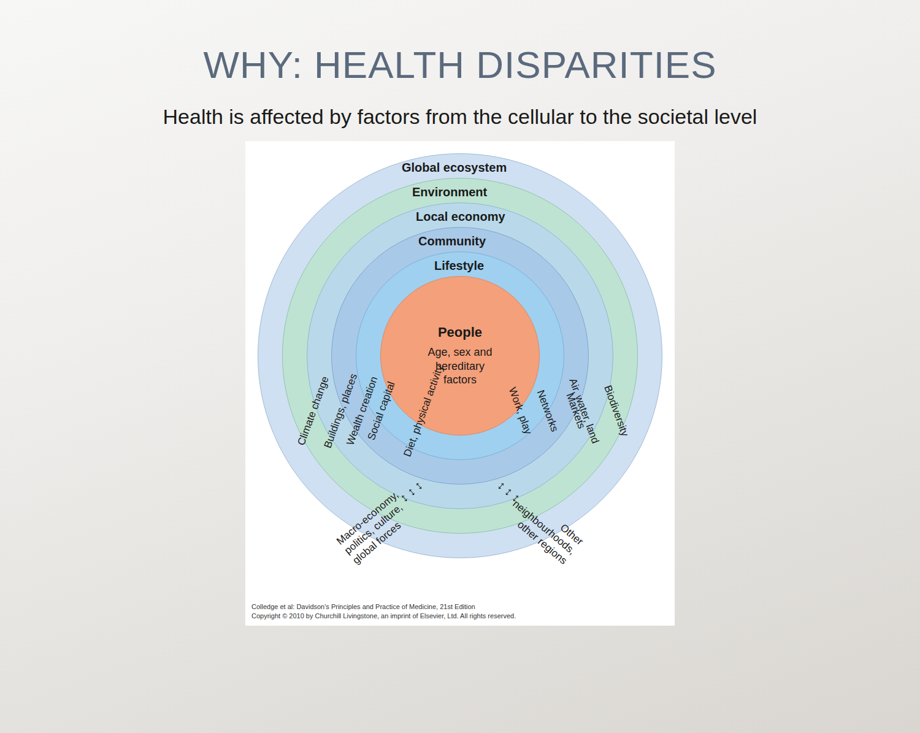WHY: HEALTH DISPARITIES
Health is affected by factors from the cellular to the societal level
People
Age, sex and
hereditary
factors
Global ecosystem
Environment
Local economy
Community
Lifestyle
Climate change
Buildings, places
Wealth creation
Social capital
Diet, physical activity
Biodiversity
Air, water, land
Markets
Networks
Work, play
↕ ↕ ↕
↕ ↕ ↕
Macro-economy,
politics, culture,
global forces
Other
neighbourhoods,
other regions
Colledge et al: Davidson's Principles and Practice of Medicine, 21st Edition
Copyright © 2010 by Churchill Livingstone, an imprint of Elsevier, Ltd. All rights reserved.